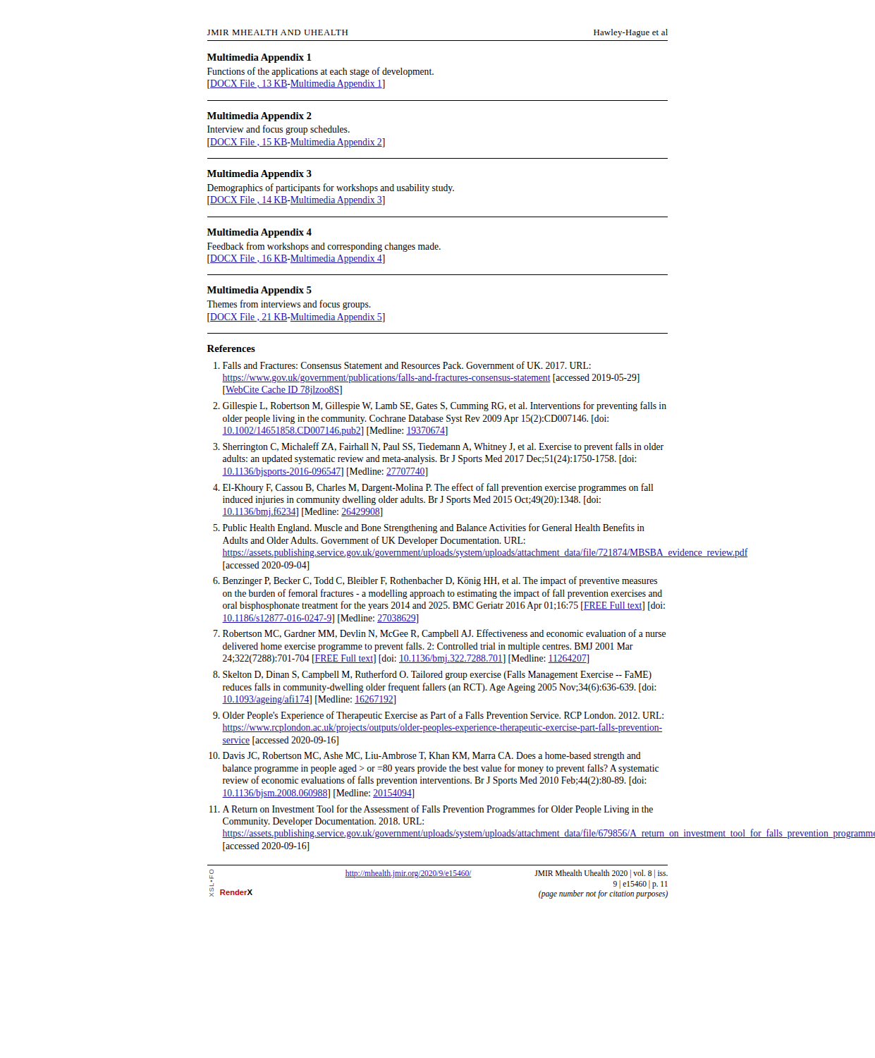JMIR MHEALTH AND UHEALTH
Hawley-Hague et al
Multimedia Appendix 1
Functions of the applications at each stage of development.
[DOCX File , 13 KB-Multimedia Appendix 1]
Multimedia Appendix 2
Interview and focus group schedules.
[DOCX File , 15 KB-Multimedia Appendix 2]
Multimedia Appendix 3
Demographics of participants for workshops and usability study.
[DOCX File , 14 KB-Multimedia Appendix 3]
Multimedia Appendix 4
Feedback from workshops and corresponding changes made.
[DOCX File , 16 KB-Multimedia Appendix 4]
Multimedia Appendix 5
Themes from interviews and focus groups.
[DOCX File , 21 KB-Multimedia Appendix 5]
References
Falls and Fractures: Consensus Statement and Resources Pack. Government of UK. 2017. URL: https://www.gov.uk/government/publications/falls-and-fractures-consensus-statement [accessed 2019-05-29] [WebCite Cache ID 78jlzoo8S]
Gillespie L, Robertson M, Gillespie W, Lamb SE, Gates S, Cumming RG, et al. Interventions for preventing falls in older people living in the community. Cochrane Database Syst Rev 2009 Apr 15(2):CD007146. [doi: 10.1002/14651858.CD007146.pub2] [Medline: 19370674]
Sherrington C, Michaleff ZA, Fairhall N, Paul SS, Tiedemann A, Whitney J, et al. Exercise to prevent falls in older adults: an updated systematic review and meta-analysis. Br J Sports Med 2017 Dec;51(24):1750-1758. [doi: 10.1136/bjsports-2016-096547] [Medline: 27707740]
El-Khoury F, Cassou B, Charles M, Dargent-Molina P. The effect of fall prevention exercise programmes on fall induced injuries in community dwelling older adults. Br J Sports Med 2015 Oct;49(20):1348. [doi: 10.1136/bmj.f6234] [Medline: 26429908]
Public Health England. Muscle and Bone Strengthening and Balance Activities for General Health Benefits in Adults and Older Adults. Government of UK Developer Documentation. URL: https://assets.publishing.service.gov.uk/government/uploads/system/uploads/attachment_data/file/721874/MBSBA_evidence_review.pdf [accessed 2020-09-04]
Benzinger P, Becker C, Todd C, Bleibler F, Rothenbacher D, König HH, et al. The impact of preventive measures on the burden of femoral fractures - a modelling approach to estimating the impact of fall prevention exercises and oral bisphosphonate treatment for the years 2014 and 2025. BMC Geriatr 2016 Apr 01;16:75 [FREE Full text] [doi: 10.1186/s12877-016-0247-9] [Medline: 27038629]
Robertson MC, Gardner MM, Devlin N, McGee R, Campbell AJ. Effectiveness and economic evaluation of a nurse delivered home exercise programme to prevent falls. 2: Controlled trial in multiple centres. BMJ 2001 Mar 24;322(7288):701-704 [FREE Full text] [doi: 10.1136/bmj.322.7288.701] [Medline: 11264207]
Skelton D, Dinan S, Campbell M, Rutherford O. Tailored group exercise (Falls Management Exercise -- FaME) reduces falls in community-dwelling older frequent fallers (an RCT). Age Ageing 2005 Nov;34(6):636-639. [doi: 10.1093/ageing/afi174] [Medline: 16267192]
Older People's Experience of Therapeutic Exercise as Part of a Falls Prevention Service. RCP London. 2012. URL: https://www.rcplondon.ac.uk/projects/outputs/older-peoples-experience-therapeutic-exercise-part-falls-prevention-service [accessed 2020-09-16]
Davis JC, Robertson MC, Ashe MC, Liu-Ambrose T, Khan KM, Marra CA. Does a home-based strength and balance programme in people aged > or =80 years provide the best value for money to prevent falls? A systematic review of economic evaluations of falls prevention interventions. Br J Sports Med 2010 Feb;44(2):80-89. [doi: 10.1136/bjsm.2008.060988] [Medline: 20154094]
A Return on Investment Tool for the Assessment of Falls Prevention Programmes for Older People Living in the Community. Developer Documentation. 2018. URL: https://assets.publishing.service.gov.uk/government/uploads/system/uploads/attachment_data/file/679856/A_return_on_investment_tool_for_falls_prevention_programmes.pdf [accessed 2020-09-16]
XSL•FO
Render X
http://mhealth.jmir.org/2020/9/e15460/
JMIR Mhealth Uhealth 2020 | vol. 8 | iss. 9 | e15460 | p. 11
(page number not for citation purposes)